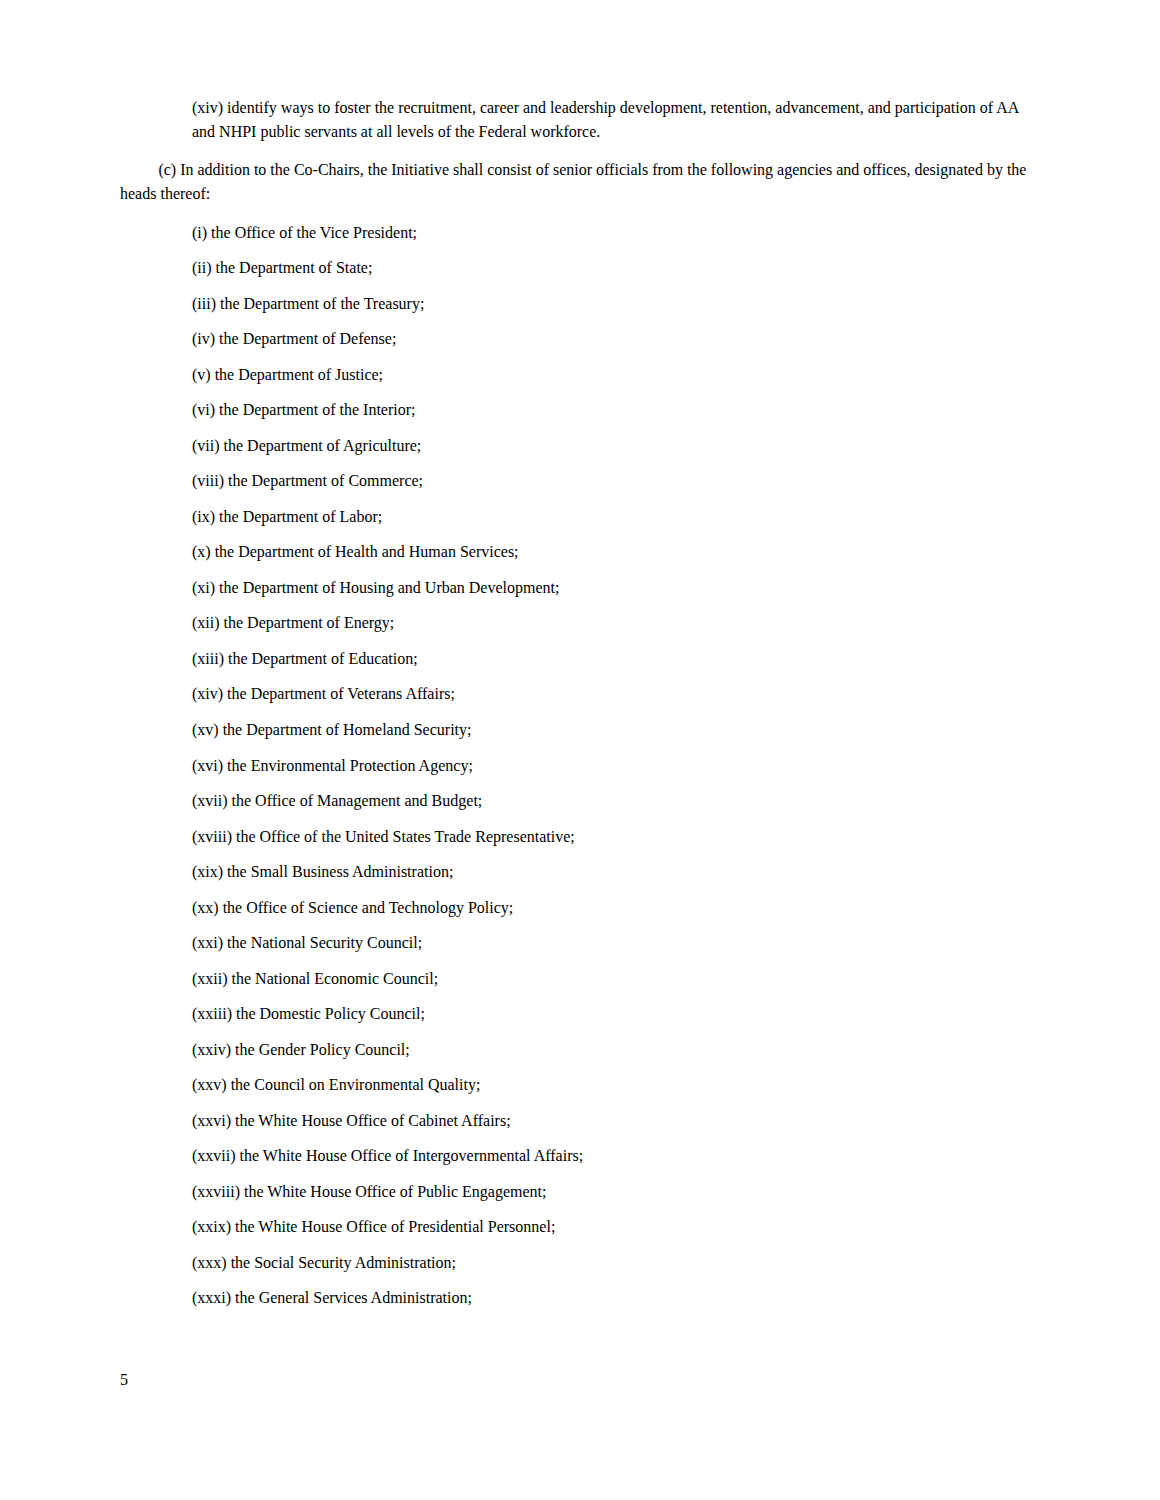(xiv) identify ways to foster the recruitment, career and leadership development, retention, advancement, and participation of AA and NHPI public servants at all levels of the Federal workforce.
(c) In addition to the Co-Chairs, the Initiative shall consist of senior officials from the following agencies and offices, designated by the heads thereof:
(i) the Office of the Vice President;
(ii) the Department of State;
(iii) the Department of the Treasury;
(iv) the Department of Defense;
(v) the Department of Justice;
(vi) the Department of the Interior;
(vii) the Department of Agriculture;
(viii) the Department of Commerce;
(ix) the Department of Labor;
(x) the Department of Health and Human Services;
(xi) the Department of Housing and Urban Development;
(xii) the Department of Energy;
(xiii) the Department of Education;
(xiv) the Department of Veterans Affairs;
(xv) the Department of Homeland Security;
(xvi) the Environmental Protection Agency;
(xvii) the Office of Management and Budget;
(xviii) the Office of the United States Trade Representative;
(xix) the Small Business Administration;
(xx) the Office of Science and Technology Policy;
(xxi) the National Security Council;
(xxii) the National Economic Council;
(xxiii) the Domestic Policy Council;
(xxiv) the Gender Policy Council;
(xxv) the Council on Environmental Quality;
(xxvi) the White House Office of Cabinet Affairs;
(xxvii) the White House Office of Intergovernmental Affairs;
(xxviii) the White House Office of Public Engagement;
(xxix) the White House Office of Presidential Personnel;
(xxx) the Social Security Administration;
(xxxi) the General Services Administration;
5